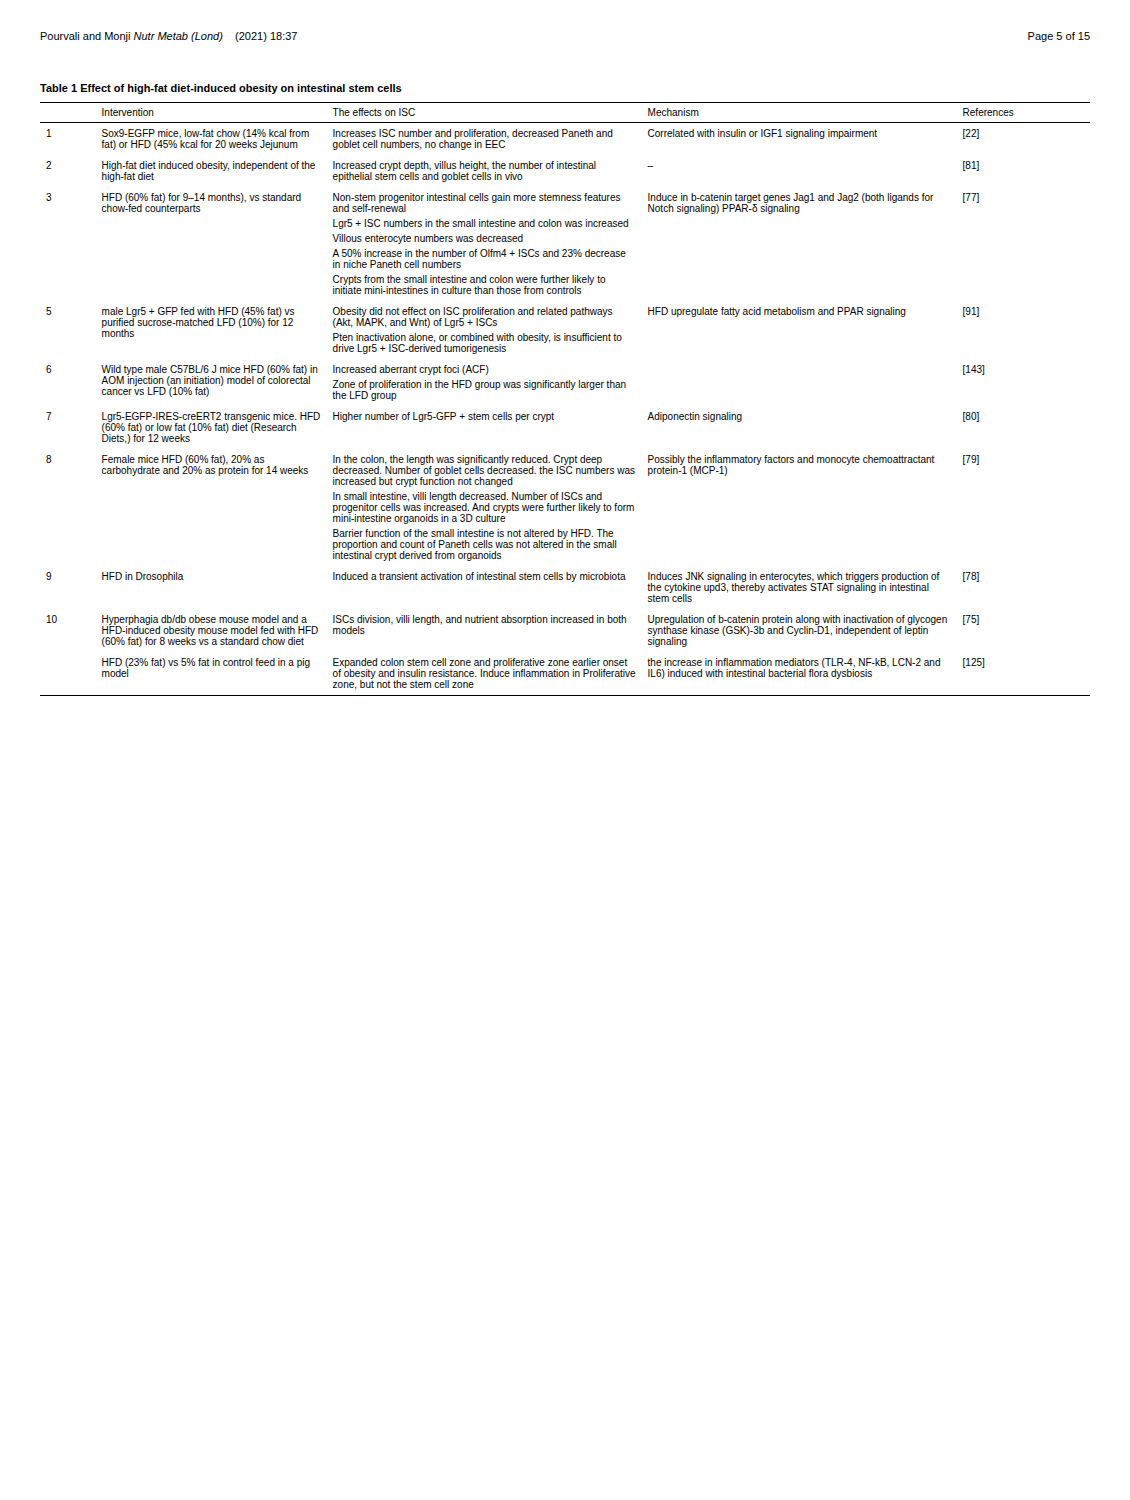Pourvali and Monji Nutr Metab (Lond) (2021) 18:37
Page 5 of 15
Table 1 Effect of high-fat diet-induced obesity on intestinal stem cells
| | Intervention | The effects on ISC | Mechanism | References |
| --- | --- | --- | --- | --- |
| 1 | Sox9-EGFP mice, low-fat chow (14% kcal from fat) or HFD (45% kcal for 20 weeks Jejunum | Increases ISC number and proliferation, decreased Paneth and goblet cell numbers, no change in EEC | Correlated with insulin or IGF1 signaling impairment | [22] |
| 2 | High-fat diet induced obesity, independent of the high-fat diet | Increased crypt depth, villus height, the number of intestinal epithelial stem cells and goblet cells in vivo | – | [81] |
| 3 | HFD (60% fat) for 9–14 months), vs standard chow-fed counterparts | Non-stem progenitor intestinal cells gain more stemness features and self-renewal Lgr5 + ISC numbers in the small intestine and colon was increased Villous enterocyte numbers was decreased A 50% increase in the number of Olfm4 + ISCs and 23% decrease in niche Paneth cell numbers Crypts from the small intestine and colon were further likely to initiate mini-intestines in culture than those from controls | Induce in b-catenin target genes Jag1 and Jag2 (both ligands for Notch signaling) PPAR-δ signaling | [77] |
| 5 | male Lgr5 + GFP fed with HFD (45% fat) vs purified sucrose-matched LFD (10%) for 12 months | Obesity did not effect on ISC proliferation and related pathways (Akt, MAPK, and Wnt) of Lgr5 + ISCs Pten inactivation alone, or combined with obesity, is insufficient to drive Lgr5 + ISC-derived tumorigenesis | HFD upregulate fatty acid metabolism and PPAR signaling | [91] |
| 6 | Wild type male C57BL/6 J mice HFD (60% fat) in AOM injection (an initiation) model of colorectal cancer vs LFD (10% fat) | Increased aberrant crypt foci (ACF) Zone of proliferation in the HFD group was significantly larger than the LFD group | | [143] |
| 7 | Lgr5-EGFP-IRES-creERT2 transgenic mice. HFD (60% fat) or low fat (10% fat) diet (Research Diets,) for 12 weeks | Higher number of Lgr5-GFP + stem cells per crypt | Adiponectin signaling | [80] |
| 8 | Female mice HFD (60% fat), 20% as carbohydrate and 20% as protein for 14 weeks | In the colon, the length was significantly reduced. Crypt deep decreased. Number of goblet cells decreased. the ISC numbers was increased but crypt function not changed In small intestine, villi length decreased. Number of ISCs and progenitor cells was increased. And crypts were further likely to form mini-intestine organoids in a 3D culture Barrier function of the small intestine is not altered by HFD. The proportion and count of Paneth cells was not altered in the small intestinal crypt derived from organoids | Possibly the inflammatory factors and monocyte chemoattractant protein-1 (MCP-1) | [79] |
| 9 | HFD in Drosophila | Induced a transient activation of intestinal stem cells by microbiota | Induces JNK signaling in enterocytes, which triggers production of the cytokine upd3, thereby activates STAT signaling in intestinal stem cells | [78] |
| 10 | Hyperphagia db/db obese mouse model and a HFD-induced obesity mouse model fed with HFD (60% fat) for 8 weeks vs a standard chow diet | ISCs division, villi length, and nutrient absorption increased in both models | Upregulation of b-catenin protein along with inactivation of glycogen synthase kinase (GSK)-3b and Cyclin-D1, independent of leptin signaling | [75] |
| | HFD (23% fat) vs 5% fat in control feed in a pig model | Expanded colon stem cell zone and proliferative zone earlier onset of obesity and insulin resistance. Induce inflammation in Proliferative zone, but not the stem cell zone | the increase in inflammation mediators (TLR-4, NF-kB, LCN-2 and IL6) induced with intestinal bacterial flora dysbiosis | [125] |